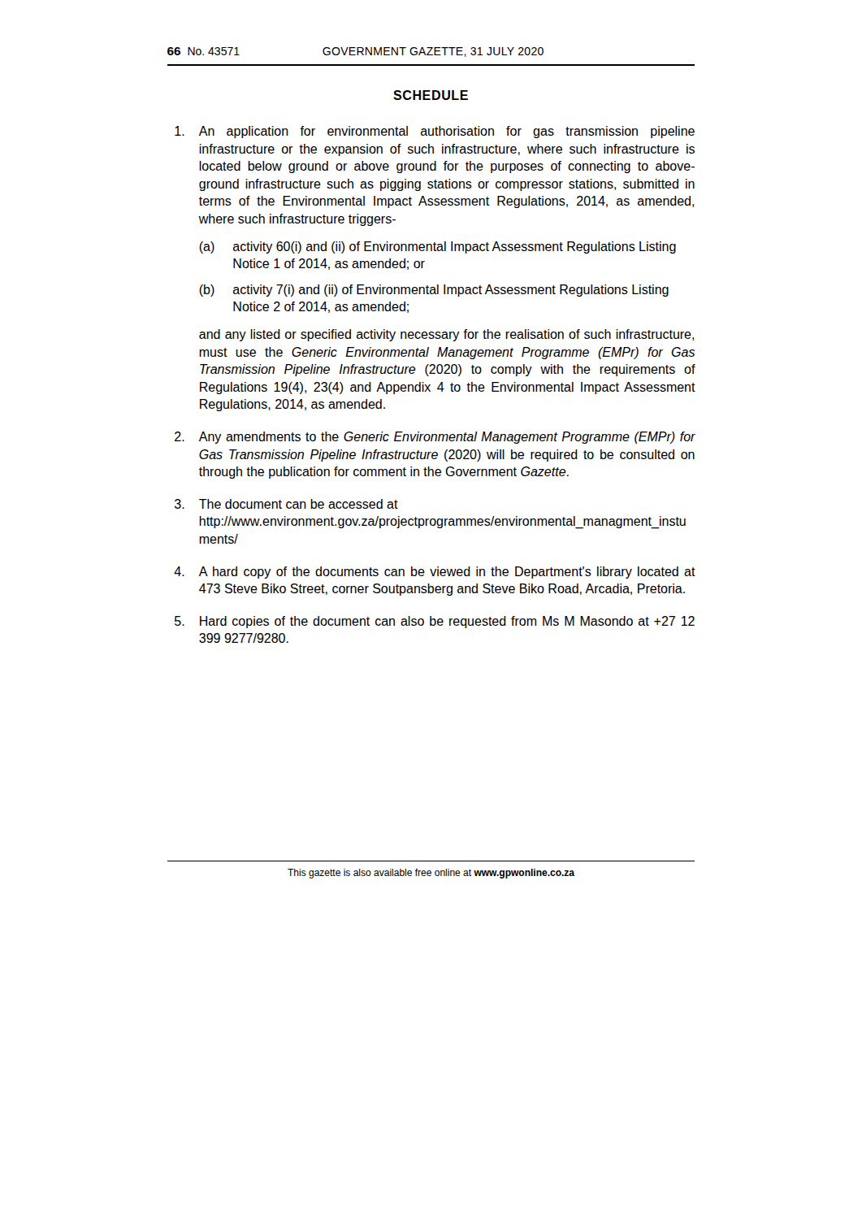66 No. 43571
GOVERNMENT GAZETTE, 31 JULY 2020
SCHEDULE
1. An application for environmental authorisation for gas transmission pipeline infrastructure or the expansion of such infrastructure, where such infrastructure is located below ground or above ground for the purposes of connecting to above-ground infrastructure such as pigging stations or compressor stations, submitted in terms of the Environmental Impact Assessment Regulations, 2014, as amended, where such infrastructure triggers-
(a) activity 60(i) and (ii) of Environmental Impact Assessment Regulations Listing Notice 1 of 2014, as amended; or
(b) activity 7(i) and (ii) of Environmental Impact Assessment Regulations Listing Notice 2 of 2014, as amended;
and any listed or specified activity necessary for the realisation of such infrastructure, must use the Generic Environmental Management Programme (EMPr) for Gas Transmission Pipeline Infrastructure (2020) to comply with the requirements of Regulations 19(4), 23(4) and Appendix 4 to the Environmental Impact Assessment Regulations, 2014, as amended.
2. Any amendments to the Generic Environmental Management Programme (EMPr) for Gas Transmission Pipeline Infrastructure (2020) will be required to be consulted on through the publication for comment in the Government Gazette.
3. The document can be accessed at
http://www.environment.gov.za/projectprogrammes/environmental_managment_instuments/
4. A hard copy of the documents can be viewed in the Department's library located at 473 Steve Biko Street, corner Soutpansberg and Steve Biko Road, Arcadia, Pretoria.
5. Hard copies of the document can also be requested from Ms M Masondo at +27 12 399 9277/9280.
This gazette is also available free online at www.gpwonline.co.za